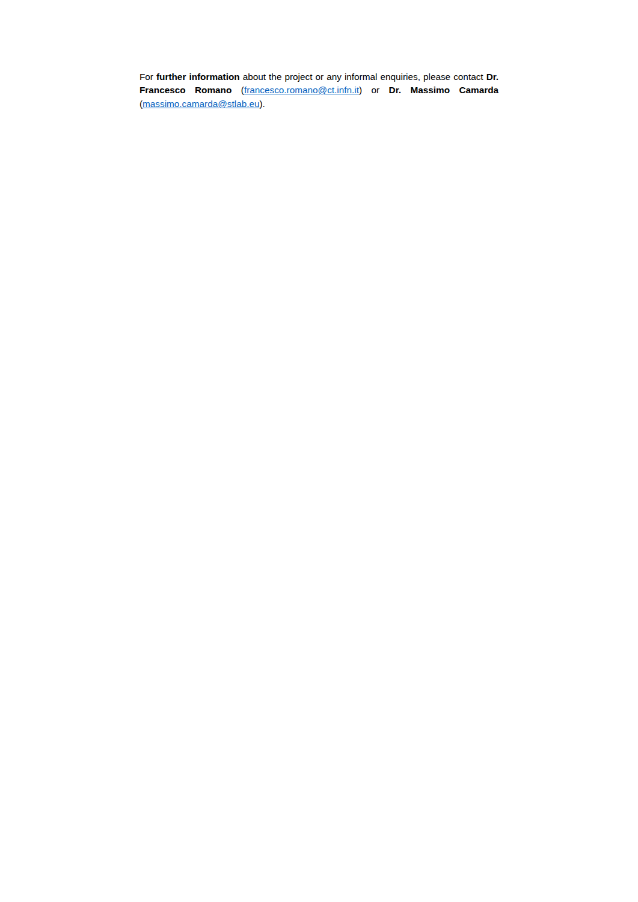For further information about the project or any informal enquiries, please contact Dr. Francesco Romano (francesco.romano@ct.infn.it) or Dr. Massimo Camarda (massimo.camarda@stlab.eu).